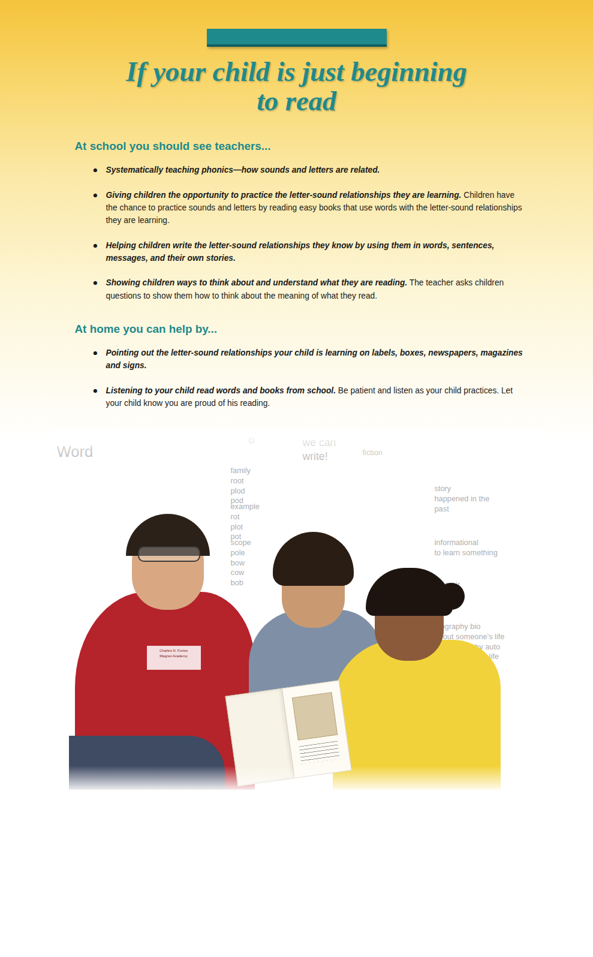If your child is just beginning
to read
At school you should see teachers...
Systematically teaching phonics—how sounds and letters are related.
Giving children the opportunity to practice the letter-sound relationships they are learning. Children have the chance to practice sounds and letters by reading easy books that use words with the letter-sound relationships they are learning.
Helping children write the letter-sound relationships they know by using them in words, sentences, messages, and their own stories.
Showing children ways to think about and understand what they are reading. The teacher asks children questions to show them how to think about the meaning of what they read.
At home you can help by...
Pointing out the letter-sound relationships your child is learning on labels, boxes, newspapers, magazines and signs.
Listening to your child read words and books from school. Be patient and listen as your child practices. Let your child know you are proud of his reading.
Word we can
write! family
root
plod
pod example
rot
plot
pot scope
pole
bow
cow
bob O fiction story
happened in the
past informational
to learn something memoir
(story) biography bio
about someone's life
autobiography auto
about your own life
Charles N. Fortes
Magnet Academy